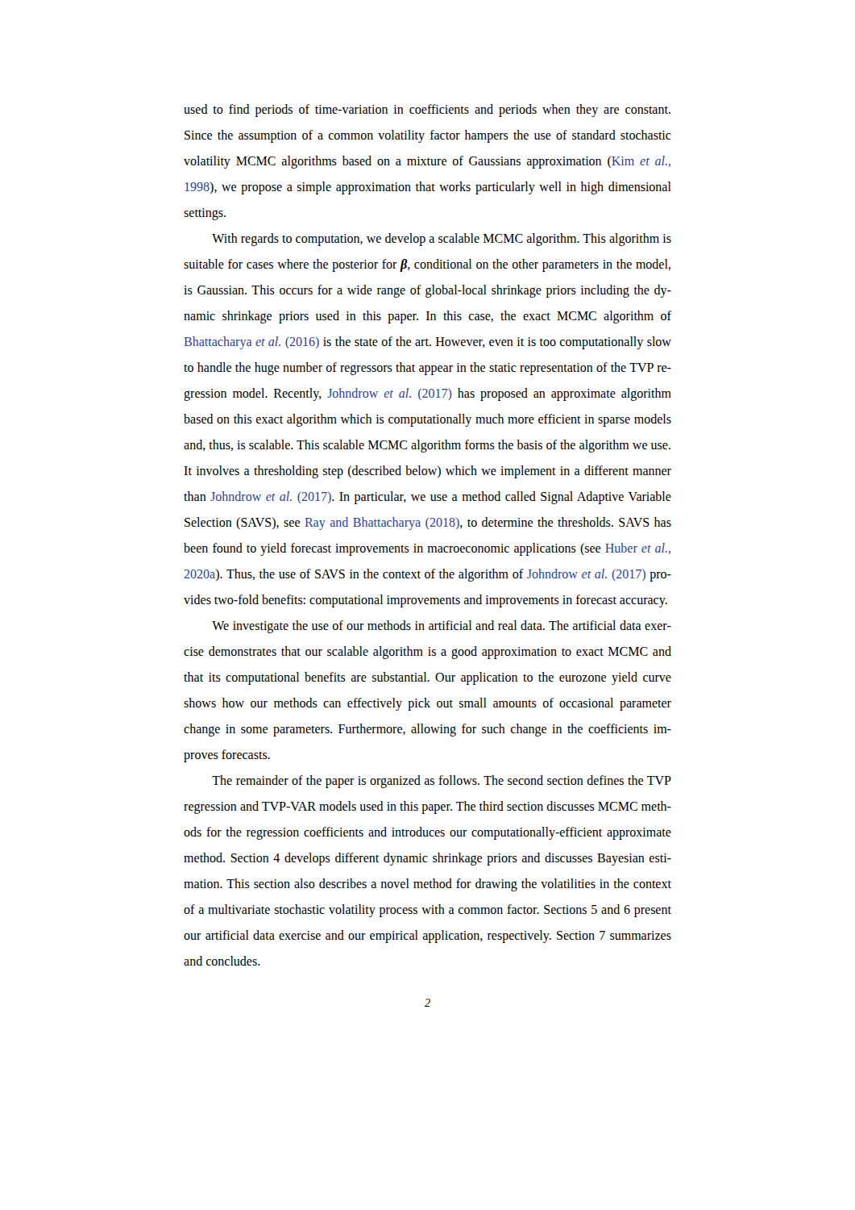used to find periods of time-variation in coefficients and periods when they are constant. Since the assumption of a common volatility factor hampers the use of standard stochastic volatility MCMC algorithms based on a mixture of Gaussians approximation (Kim et al., 1998), we propose a simple approximation that works particularly well in high dimensional settings.
With regards to computation, we develop a scalable MCMC algorithm. This algorithm is suitable for cases where the posterior for β, conditional on the other parameters in the model, is Gaussian. This occurs for a wide range of global-local shrinkage priors including the dynamic shrinkage priors used in this paper. In this case, the exact MCMC algorithm of Bhattacharya et al. (2016) is the state of the art. However, even it is too computationally slow to handle the huge number of regressors that appear in the static representation of the TVP regression model. Recently, Johndrow et al. (2017) has proposed an approximate algorithm based on this exact algorithm which is computationally much more efficient in sparse models and, thus, is scalable. This scalable MCMC algorithm forms the basis of the algorithm we use. It involves a thresholding step (described below) which we implement in a different manner than Johndrow et al. (2017). In particular, we use a method called Signal Adaptive Variable Selection (SAVS), see Ray and Bhattacharya (2018), to determine the thresholds. SAVS has been found to yield forecast improvements in macroeconomic applications (see Huber et al., 2020a). Thus, the use of SAVS in the context of the algorithm of Johndrow et al. (2017) provides two-fold benefits: computational improvements and improvements in forecast accuracy.
We investigate the use of our methods in artificial and real data. The artificial data exercise demonstrates that our scalable algorithm is a good approximation to exact MCMC and that its computational benefits are substantial. Our application to the eurozone yield curve shows how our methods can effectively pick out small amounts of occasional parameter change in some parameters. Furthermore, allowing for such change in the coefficients improves forecasts.
The remainder of the paper is organized as follows. The second section defines the TVP regression and TVP-VAR models used in this paper. The third section discusses MCMC methods for the regression coefficients and introduces our computationally-efficient approximate method. Section 4 develops different dynamic shrinkage priors and discusses Bayesian estimation. This section also describes a novel method for drawing the volatilities in the context of a multivariate stochastic volatility process with a common factor. Sections 5 and 6 present our artificial data exercise and our empirical application, respectively. Section 7 summarizes and concludes.
2